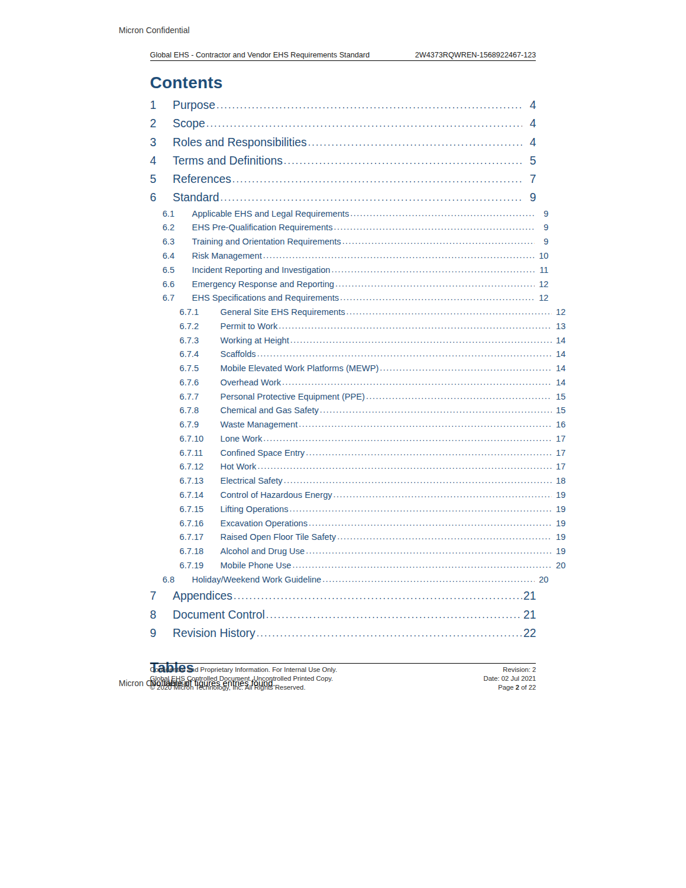Micron Confidential
Global EHS - Contractor and Vendor EHS Requirements Standard
2W4373RQWREN-1568922467-123
Contents
1 Purpose .................................................................................................................. 4
2 Scope .................................................................................................................. 4
3 Roles and Responsibilities .................................................................................................................. 4
4 Terms and Definitions .................................................................................................................. 5
5 References .................................................................................................................. 7
6 Standard .................................................................................................................. 9
6.1 Applicable EHS and Legal Requirements .................................................................................................................. 9
6.2 EHS Pre-Qualification Requirements .................................................................................................................. 9
6.3 Training and Orientation Requirements .................................................................................................................. 9
6.4 Risk Management .................................................................................................................. 10
6.5 Incident Reporting and Investigation .................................................................................................................. 11
6.6 Emergency Response and Reporting .................................................................................................................. 12
6.7 EHS Specifications and Requirements .................................................................................................................. 12
6.7.1 General Site EHS Requirements .................................................................................................................. 12
6.7.2 Permit to Work .................................................................................................................. 13
6.7.3 Working at Height .................................................................................................................. 14
6.7.4 Scaffolds .................................................................................................................. 14
6.7.5 Mobile Elevated Work Platforms (MEWP) .................................................................................................................. 14
6.7.6 Overhead Work .................................................................................................................. 14
6.7.7 Personal Protective Equipment (PPE) .................................................................................................................. 15
6.7.8 Chemical and Gas Safety .................................................................................................................. 15
6.7.9 Waste Management .................................................................................................................. 16
6.7.10 Lone Work .................................................................................................................. 17
6.7.11 Confined Space Entry .................................................................................................................. 17
6.7.12 Hot Work .................................................................................................................. 17
6.7.13 Electrical Safety .................................................................................................................. 18
6.7.14 Control of Hazardous Energy .................................................................................................................. 19
6.7.15 Lifting Operations .................................................................................................................. 19
6.7.16 Excavation Operations .................................................................................................................. 19
6.7.17 Raised Open Floor Tile Safety .................................................................................................................. 19
6.7.18 Alcohol and Drug Use .................................................................................................................. 19
6.7.19 Mobile Phone Use .................................................................................................................. 20
6.8 Holiday/Weekend Work Guideline .................................................................................................................. 20
7 Appendices .................................................................................................................. 21
8 Document Control .................................................................................................................. 21
9 Revision History .................................................................................................................. 22
Tables
No table of figures entries found.
Confidential and Proprietary Information. For Internal Use Only.
Global EHS Controlled Document. Uncontrolled Printed Copy.
© 2020 Micron Technology, Inc. All Rights Reserved.
Revision: 2
Date: 02 Jul 2021
Page 2 of 22
Micron Confidential